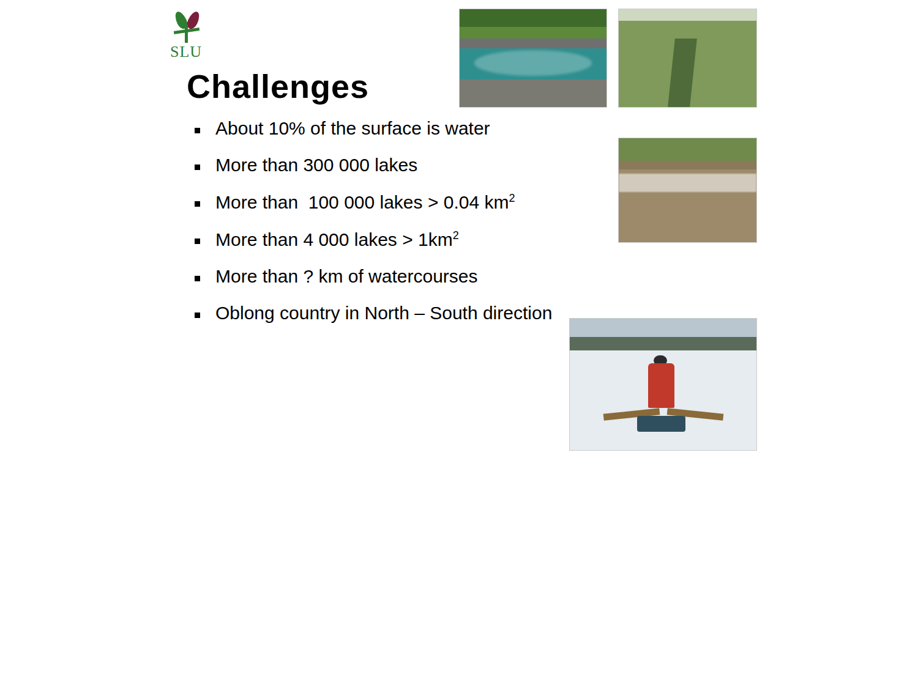SLU
Challenges
About 10% of the surface is water
More than 300 000 lakes
More than 100 000 lakes > 0.04 km2
More than 4 000 lakes > 1km2
More than ? km of watercourses
Oblong country in North – South direction